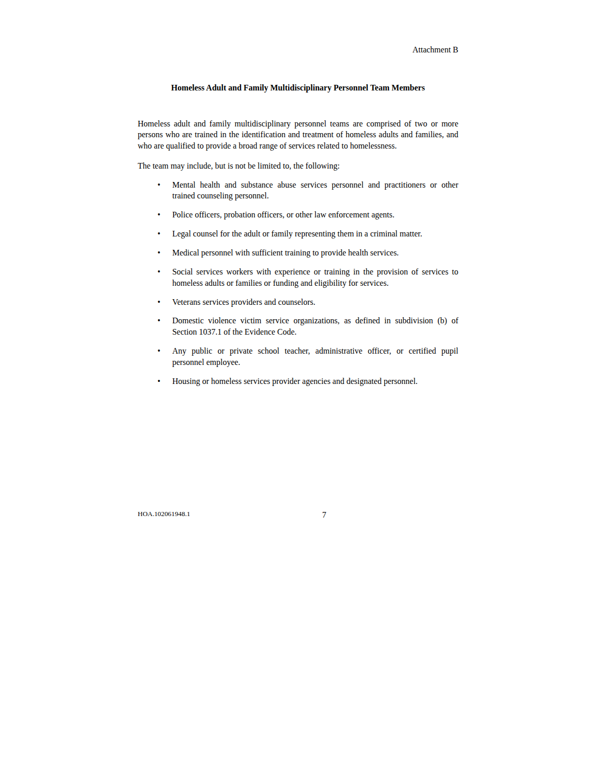Attachment B
Homeless Adult and Family Multidisciplinary Personnel Team Members
Homeless adult and family multidisciplinary personnel teams are comprised of two or more persons who are trained in the identification and treatment of homeless adults and families, and who are qualified to provide a broad range of services related to homelessness.
The team may include, but is not be limited to, the following:
Mental health and substance abuse services personnel and practitioners or other trained counseling personnel.
Police officers, probation officers, or other law enforcement agents.
Legal counsel for the adult or family representing them in a criminal matter.
Medical personnel with sufficient training to provide health services.
Social services workers with experience or training in the provision of services to homeless adults or families or funding and eligibility for services.
Veterans services providers and counselors.
Domestic violence victim service organizations, as defined in subdivision (b) of Section 1037.1 of the Evidence Code.
Any public or private school teacher, administrative officer, or certified pupil personnel employee.
Housing or homeless services provider agencies and designated personnel.
HOA.102061948.1
7